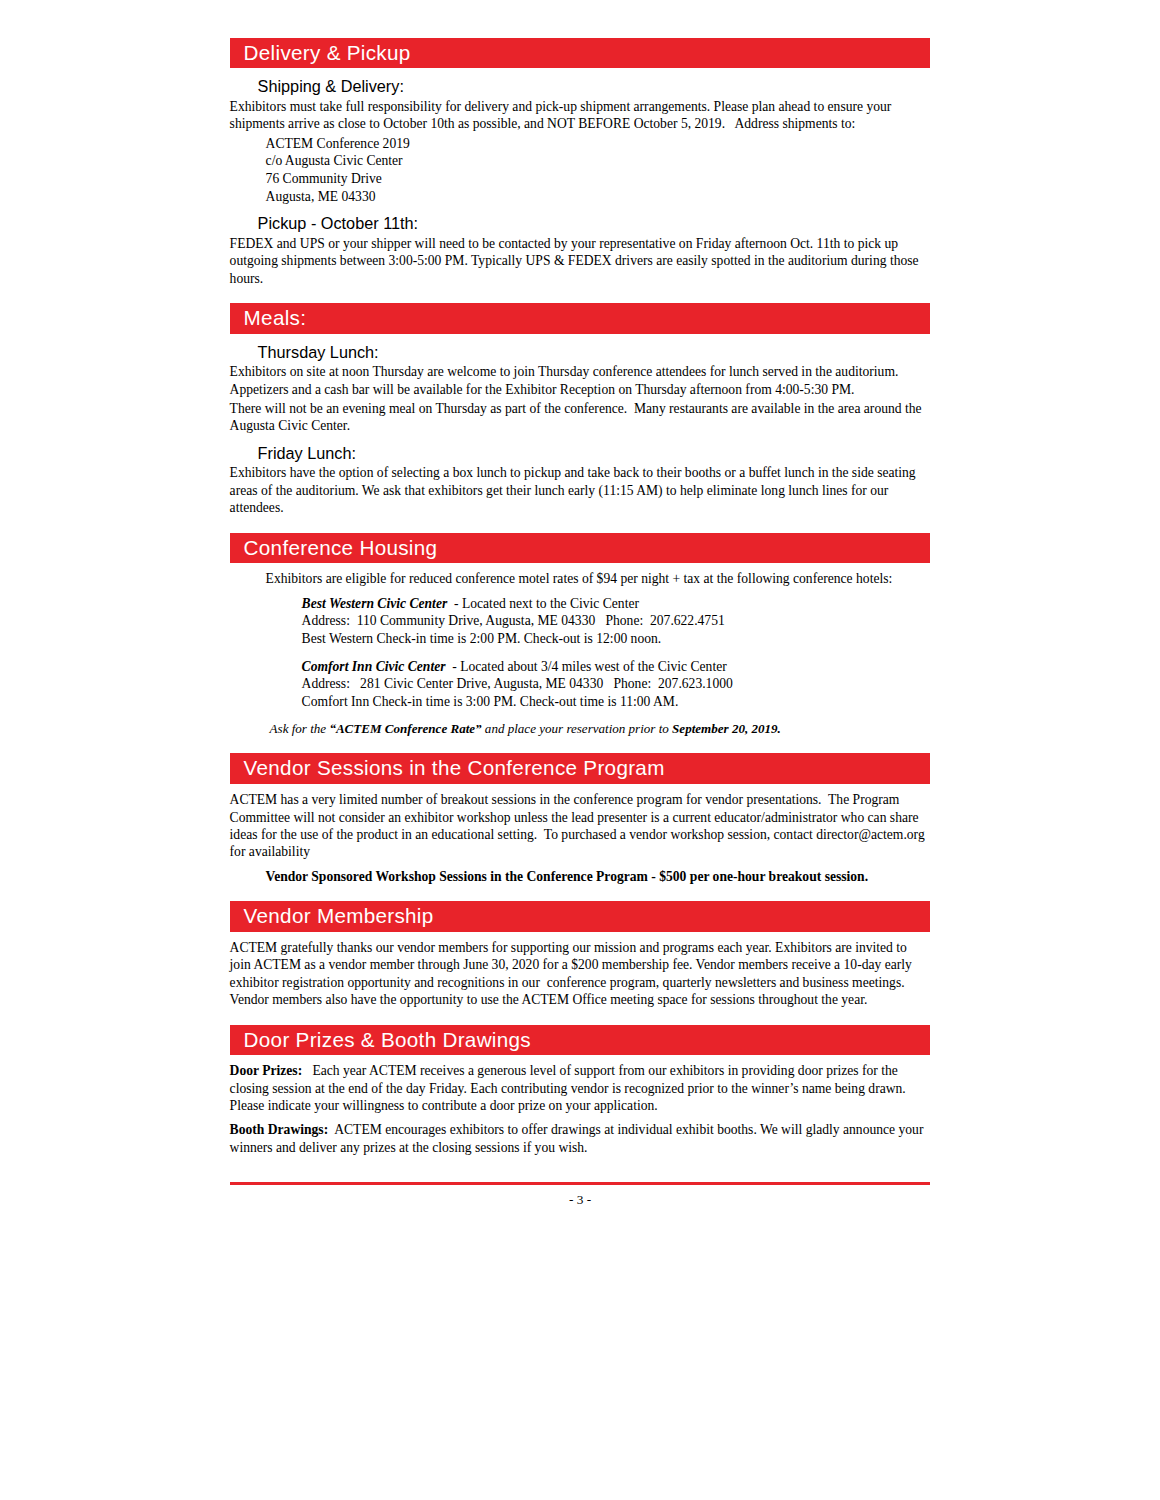Delivery & Pickup
Shipping & Delivery:
Exhibitors must take full responsibility for delivery and pick-up shipment arrangements. Please plan ahead to ensure your shipments arrive as close to October 10th as possible, and NOT BEFORE October 5, 2019. Address shipments to:
ACTEM Conference 2019
c/o Augusta Civic Center
76 Community Drive
Augusta, ME 04330
Pickup - October 11th:
FEDEX and UPS or your shipper will need to be contacted by your representative on Friday afternoon Oct. 11th to pick up outgoing shipments between 3:00-5:00 PM. Typically UPS & FEDEX drivers are easily spotted in the auditorium during those hours.
Meals:
Thursday Lunch:
Exhibitors on site at noon Thursday are welcome to join Thursday conference attendees for lunch served in the auditorium. Appetizers and a cash bar will be available for the Exhibitor Reception on Thursday afternoon from 4:00-5:30 PM.
There will not be an evening meal on Thursday as part of the conference. Many restaurants are available in the area around the Augusta Civic Center.
Friday Lunch:
Exhibitors have the option of selecting a box lunch to pickup and take back to their booths or a buffet lunch in the side seating areas of the auditorium. We ask that exhibitors get their lunch early (11:15 AM) to help eliminate long lunch lines for our attendees.
Conference Housing
Exhibitors are eligible for reduced conference motel rates of $94 per night + tax at the following conference hotels:
Best Western Civic Center - Located next to the Civic Center
Address: 110 Community Drive, Augusta, ME 04330 Phone: 207.622.4751
Best Western Check-in time is 2:00 PM. Check-out is 12:00 noon.
Comfort Inn Civic Center - Located about 3/4 miles west of the Civic Center
Address: 281 Civic Center Drive, Augusta, ME 04330 Phone: 207.623.1000
Comfort Inn Check-in time is 3:00 PM. Check-out time is 11:00 AM.
Ask for the “ACTEM Conference Rate” and place your reservation prior to September 20, 2019.
Vendor Sessions in the Conference Program
ACTEM has a very limited number of breakout sessions in the conference program for vendor presentations. The Program Committee will not consider an exhibitor workshop unless the lead presenter is a current educator/administrator who can share ideas for the use of the product in an educational setting. To purchased a vendor workshop session, contact director@actem.org for availability
Vendor Sponsored Workshop Sessions in the Conference Program - $500 per one-hour breakout session.
Vendor Membership
ACTEM gratefully thanks our vendor members for supporting our mission and programs each year. Exhibitors are invited to join ACTEM as a vendor member through June 30, 2020 for a $200 membership fee. Vendor members receive a 10-day early exhibitor registration opportunity and recognitions in our conference program, quarterly newsletters and business meetings. Vendor members also have the opportunity to use the ACTEM Office meeting space for sessions throughout the year.
Door Prizes & Booth Drawings
Door Prizes: Each year ACTEM receives a generous level of support from our exhibitors in providing door prizes for the closing session at the end of the day Friday. Each contributing vendor is recognized prior to the winner’s name being drawn. Please indicate your willingness to contribute a door prize on your application.
Booth Drawings: ACTEM encourages exhibitors to offer drawings at individual exhibit booths. We will gladly announce your winners and deliver any prizes at the closing sessions if you wish.
- 3 -